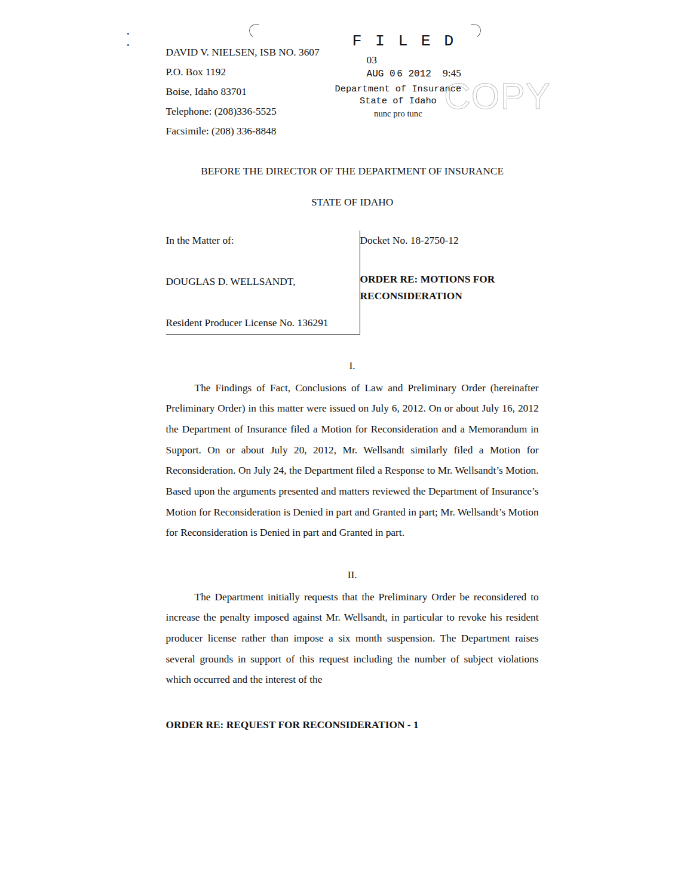• •
F I L E D
03
AUG 0 6 2012 9:45
Department of Insurance
State of Idaho
nunc pro tunc
COPY
DAVID V. NIELSEN, ISB NO. 3607 P.O. Box 1192 Boise, Idaho 83701 Telephone: (208)336-5525 Facsimile: (208) 336-8848
BEFORE THE DIRECTOR OF THE DEPARTMENT OF INSURANCE STATE OF IDAHO
| In the Matter of: DOUGLAS D. WELLSANDT, Resident Producer License No. 136291 | Docket No. 18-2750-12 ORDER RE: MOTIONS FOR RECONSIDERATION |
I.
The Findings of Fact, Conclusions of Law and Preliminary Order (hereinafter Preliminary Order) in this matter were issued on July 6, 2012. On or about July 16, 2012 the Department of Insurance filed a Motion for Reconsideration and a Memorandum in Support. On or about July 20, 2012, Mr. Wellsandt similarly filed a Motion for Reconsideration. On July 24, the Department filed a Response to Mr. Wellsandt’s Motion. Based upon the arguments presented and matters reviewed the Department of Insurance’s Motion for Reconsideration is Denied in part and Granted in part; Mr. Wellsandt’s Motion for Reconsideration is Denied in part and Granted in part.
II.
The Department initially requests that the Preliminary Order be reconsidered to increase the penalty imposed against Mr. Wellsandt, in particular to revoke his resident producer license rather than impose a six month suspension. The Department raises several grounds in support of this request including the number of subject violations which occurred and the interest of the
ORDER RE: REQUEST FOR RECONSIDERATION - 1